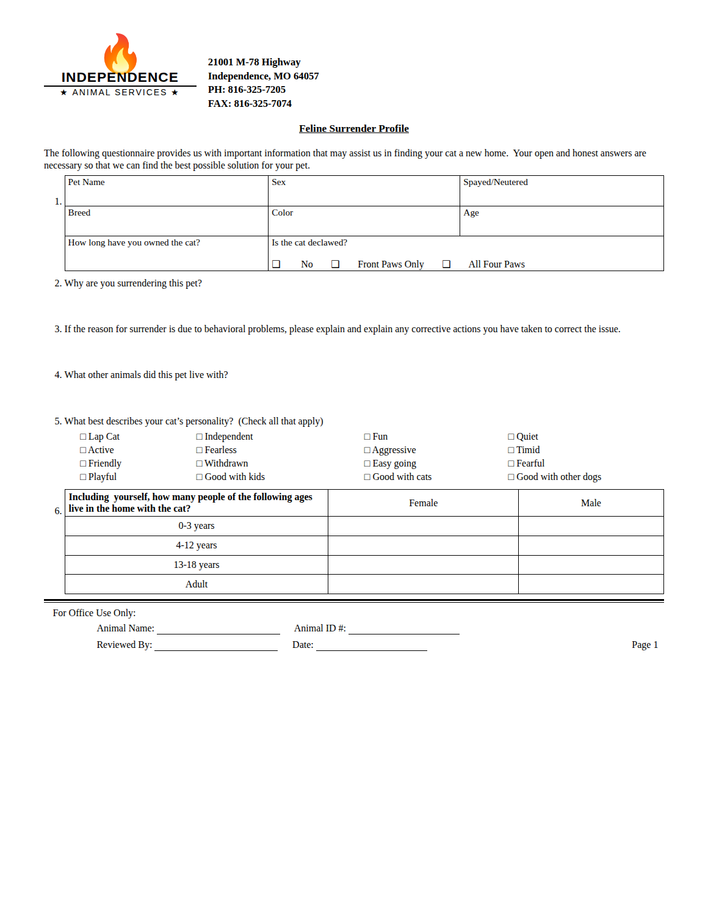🔥 INDEPENDENCE ★ ANIMAL SERVICES ★
21001 M-78 Highway
Independence, MO 64057
PH: 816-325-7205
FAX: 816-325-7074
Feline Surrender Profile
The following questionnaire provides us with important information that may assist us in finding your cat a new home. Your open and honest answers are necessary so that we can find the best possible solution for your pet.
| Pet Name | Sex | Spayed/Neutered |
| Breed | Color | Age |
| How long have you owned the cat? | Is the cat declawed? ❑ No ❑ Front Paws Only ❑ All Four Paws |
Why are you surrendering this pet?
If the reason for surrender is due to behavioral problems, please explain and explain any corrective actions you have taken to correct the issue.
What other animals did this pet live with?
What best describes your cat’s personality? (Check all that apply)
| □ Lap Cat | □ Independent | □ Fun | □ Quiet |
| □ Active | □ Fearless | □ Aggressive | □ Timid |
| □ Friendly | □ Withdrawn | □ Easy going | □ Fearful |
| □ Playful | □ Good with kids | □ Good with cats | □ Good with other dogs |
| Including yourself, how many people of the following ages live in the home with the cat? | Female | Male |
| --- | --- | --- |
| 0-3 years | | |
| 4-12 years | | |
| 13-18 years | | |
| Adult | | |
For Office Use Only:
Animal Name: Animal ID #:
Reviewed By: Date: Page 1